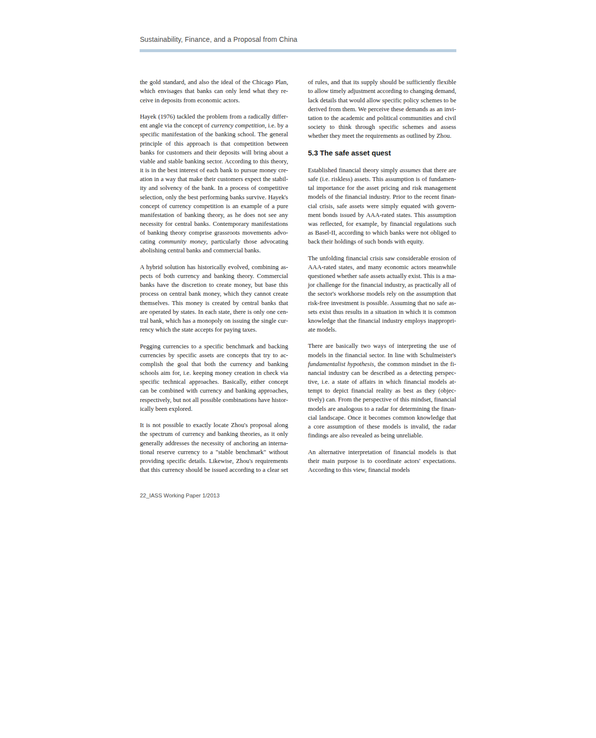Sustainability, Finance, and a Proposal from China
the gold standard, and also the ideal of the Chicago Plan, which envisages that banks can only lend what they receive in deposits from economic actors.
Hayek (1976) tackled the problem from a radically different angle via the concept of currency competition, i.e. by a specific manifestation of the banking school. The general principle of this approach is that competition between banks for customers and their deposits will bring about a viable and stable banking sector. According to this theory, it is in the best interest of each bank to pursue money creation in a way that make their customers expect the stability and solvency of the bank. In a process of competitive selection, only the best performing banks survive. Hayek's concept of currency competition is an example of a pure manifestation of banking theory, as he does not see any necessity for central banks. Contemporary manifestations of banking theory comprise grassroots movements advocating community money, particularly those advocating abolishing central banks and commercial banks.
A hybrid solution has historically evolved, combining aspects of both currency and banking theory. Commercial banks have the discretion to create money, but base this process on central bank money, which they cannot create themselves. This money is created by central banks that are operated by states. In each state, there is only one central bank, which has a monopoly on issuing the single currency which the state accepts for paying taxes.
Pegging currencies to a specific benchmark and backing currencies by specific assets are concepts that try to accomplish the goal that both the currency and banking schools aim for, i.e. keeping money creation in check via specific technical approaches. Basically, either concept can be combined with currency and banking approaches, respectively, but not all possible combinations have historically been explored.
It is not possible to exactly locate Zhou's proposal along the spectrum of currency and banking theories, as it only generally addresses the necessity of anchoring an international reserve currency to a "stable benchmark" without providing specific details. Likewise, Zhou's requirements that this currency should be issued according to a clear set of rules, and that its supply should be sufficiently flexible to allow timely adjustment according to changing demand, lack details that would allow specific policy schemes to be derived from them. We perceive these demands as an invitation to the academic and political communities and civil society to think through specific schemes and assess whether they meet the requirements as outlined by Zhou.
5.3 The safe asset quest
Established financial theory simply assumes that there are safe (i.e. riskless) assets. This assumption is of fundamental importance for the asset pricing and risk management models of the financial industry. Prior to the recent financial crisis, safe assets were simply equated with government bonds issued by AAA-rated states. This assumption was reflected, for example, by financial regulations such as Basel-II, according to which banks were not obliged to back their holdings of such bonds with equity.
The unfolding financial crisis saw considerable erosion of AAA-rated states, and many economic actors meanwhile questioned whether safe assets actually exist. This is a major challenge for the financial industry, as practically all of the sector's workhorse models rely on the assumption that risk-free investment is possible. Assuming that no safe assets exist thus results in a situation in which it is common knowledge that the financial industry employs inappropriate models.
There are basically two ways of interpreting the use of models in the financial sector. In line with Schulmeister's fundamentalist hypothesis, the common mindset in the financial industry can be described as a detecting perspective, i.e. a state of affairs in which financial models attempt to depict financial reality as best as they (objectively) can. From the perspective of this mindset, financial models are analogous to a radar for determining the financial landscape. Once it becomes common knowledge that a core assumption of these models is invalid, the radar findings are also revealed as being unreliable.
An alternative interpretation of financial models is that their main purpose is to coordinate actors' expectations. According to this view, financial models
22_IASS Working Paper 1/2013